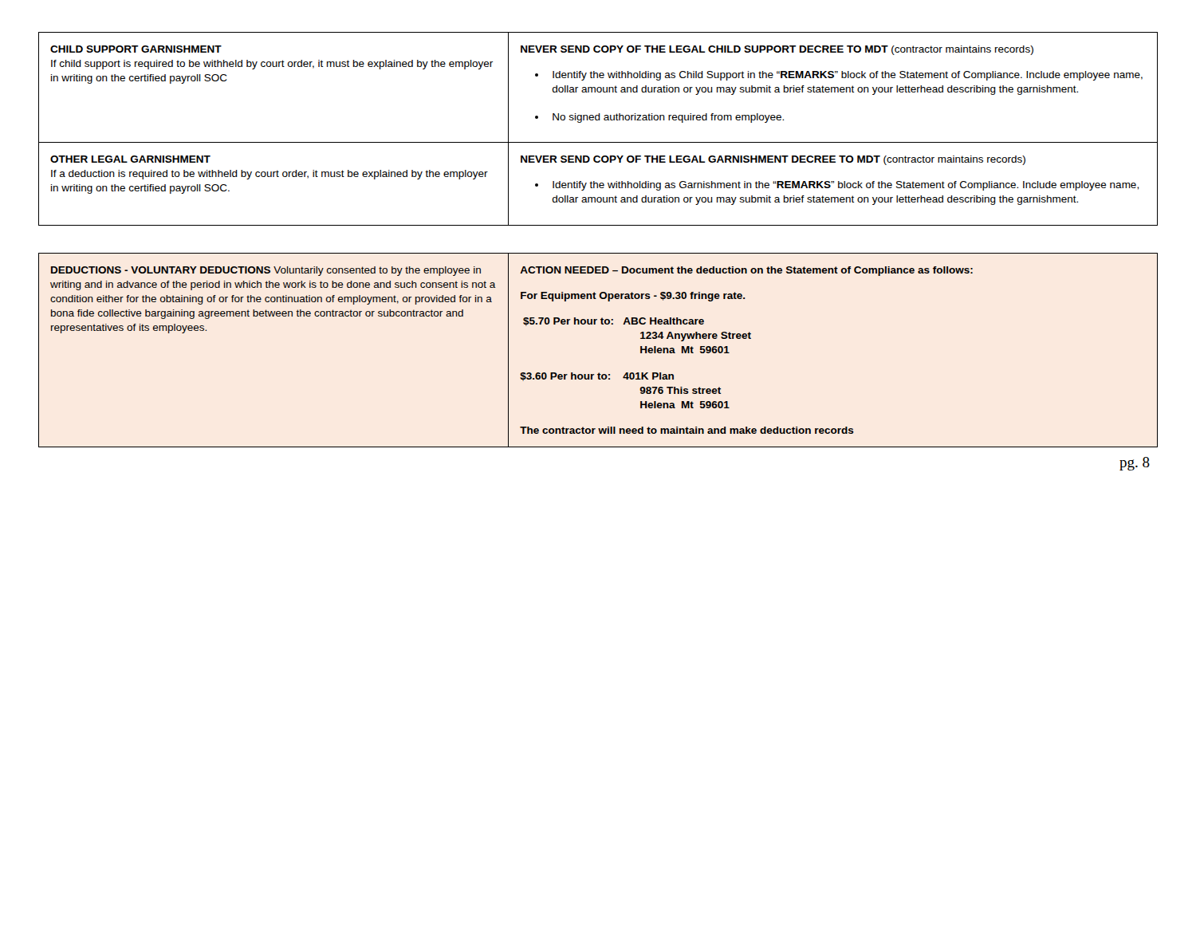| CHILD SUPPORT GARNISHMENT If child support is required to be withheld by court order, it must be explained by the employer in writing on the certified payroll SOC | NEVER SEND COPY OF THE LEGAL CHILD SUPPORT DECREE TO MDT (contractor maintains records) Identify the withholding as Child Support in the “ REMARKS ” block of the Statement of Compliance. Include employee name, dollar amount and duration or you may submit a brief statement on your letterhead describing the garnishment. No signed authorization required from employee. |
| OTHER LEGAL GARNISHMENT If a deduction is required to be withheld by court order, it must be explained by the employer in writing on the certified payroll SOC. | NEVER SEND COPY OF THE LEGAL GARNISHMENT DECREE TO MDT (contractor maintains records) Identify the withholding as Garnishment in the “ REMARKS ” block of the Statement of Compliance. Include employee name, dollar amount and duration or you may submit a brief statement on your letterhead describing the garnishment. |
| DEDUCTIONS - VOLUNTARY DEDUCTIONS Voluntarily consented to by the employee in writing and in advance of the period in which the work is to be done and such consent is not a condition either for the obtaining of or for the continuation of employment, or provided for in a bona fide collective bargaining agreement between the contractor or subcontractor and representatives of its employees. | ACTION NEEDED – Document the deduction on the Statement of Compliance as follows: For Equipment Operators - $9.30 fringe rate. $5.70 Per hour to: ABC Healthcare 1234 Anywhere Street Helena Mt 59601 $3.60 Per hour to: 401K Plan 9876 This street Helena Mt 59601 The contractor will need to maintain and make deduction records |
pg. 8